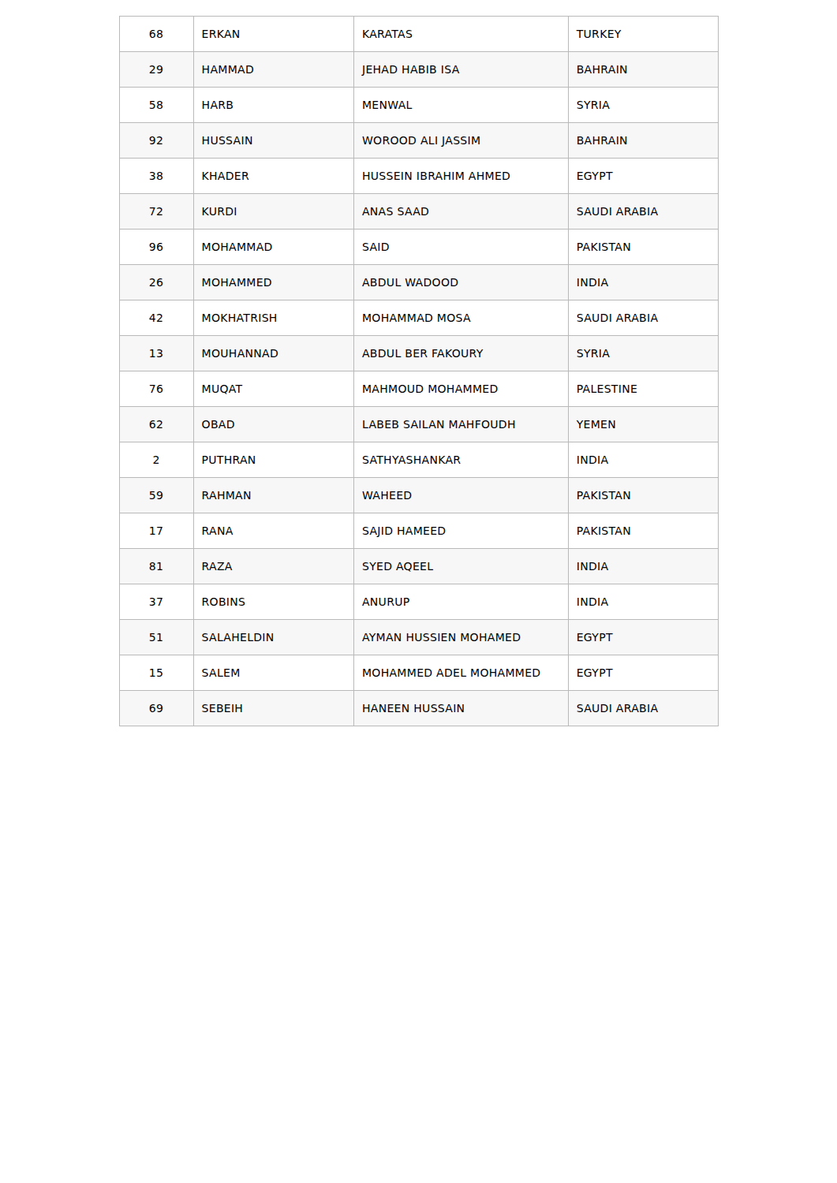| 68 | ERKAN | KARATAS | TURKEY |
| 29 | HAMMAD | JEHAD HABIB ISA | BAHRAIN |
| 58 | HARB | MENWAL | SYRIA |
| 92 | HUSSAIN | WOROOD ALI JASSIM | BAHRAIN |
| 38 | KHADER | HUSSEIN IBRAHIM AHMED | EGYPT |
| 72 | KURDI | ANAS SAAD | SAUDI ARABIA |
| 96 | MOHAMMAD | SAID | PAKISTAN |
| 26 | MOHAMMED | ABDUL WADOOD | INDIA |
| 42 | MOKHATRISH | MOHAMMAD MOSA | SAUDI ARABIA |
| 13 | MOUHANNAD | ABDUL BER FAKOURY | SYRIA |
| 76 | MUQAT | MAHMOUD MOHAMMED | PALESTINE |
| 62 | OBAD | LABEB SAILAN MAHFOUDH | YEMEN |
| 2 | PUTHRAN | SATHYASHANKAR | INDIA |
| 59 | RAHMAN | WAHEED | PAKISTAN |
| 17 | RANA | SAJID HAMEED | PAKISTAN |
| 81 | RAZA | SYED AQEEL | INDIA |
| 37 | ROBINS | ANURUP | INDIA |
| 51 | SALAHELDIN | AYMAN HUSSIEN MOHAMED | EGYPT |
| 15 | SALEM | MOHAMMED ADEL MOHAMMED | EGYPT |
| 69 | SEBEIH | HANEEN HUSSAIN | SAUDI ARABIA |